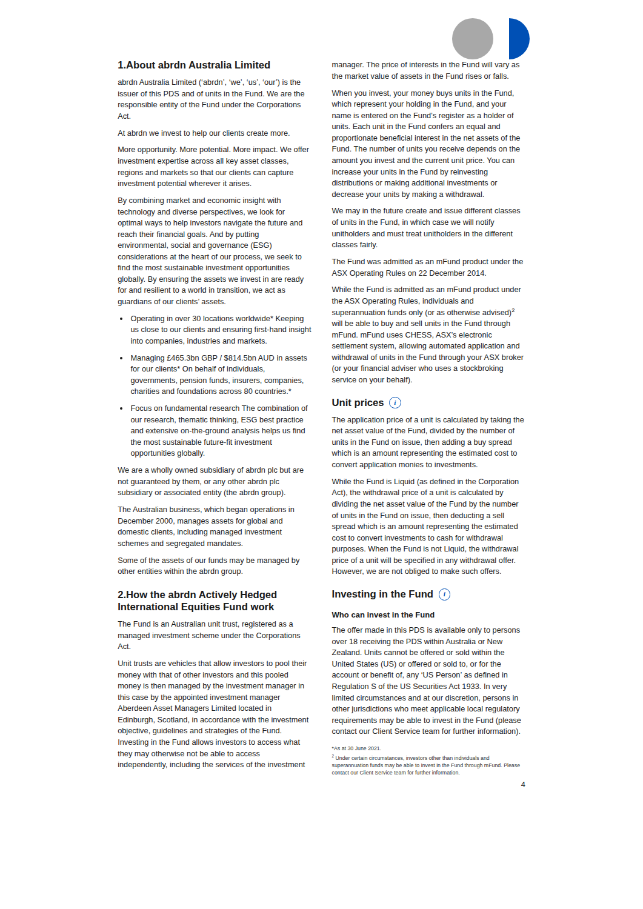1.About abrdn Australia Limited
abrdn Australia Limited (‘abrdn’, ‘we’, ‘us’, ‘our’) is the issuer of this PDS and of units in the Fund. We are the responsible entity of the Fund under the Corporations Act.
At abrdn we invest to help our clients create more.
More opportunity. More potential. More impact. We offer investment expertise across all key asset classes, regions and markets so that our clients can capture investment potential wherever it arises.
By combining market and economic insight with technology and diverse perspectives, we look for optimal ways to help investors navigate the future and reach their financial goals. And by putting environmental, social and governance (ESG) considerations at the heart of our process, we seek to find the most sustainable investment opportunities globally. By ensuring the assets we invest in are ready for and resilient to a world in transition, we act as guardians of our clients’ assets.
Operating in over 30 locations worldwide* Keeping us close to our clients and ensuring first-hand insight into companies, industries and markets.
Managing £465.3bn GBP / $814.5bn AUD in assets for our clients* On behalf of individuals, governments, pension funds, insurers, companies, charities and foundations across 80 countries.*
Focus on fundamental research The combination of our research, thematic thinking, ESG best practice and extensive on-the-ground analysis helps us find the most sustainable future-fit investment opportunities globally.
We are a wholly owned subsidiary of abrdn plc but are not guaranteed by them, or any other abrdn plc subsidiary or associated entity (the abrdn group).
The Australian business, which began operations in December 2000, manages assets for global and domestic clients, including managed investment schemes and segregated mandates.
Some of the assets of our funds may be managed by other entities within the abrdn group.
2.How the abrdn Actively Hedged International Equities Fund work
The Fund is an Australian unit trust, registered as a managed investment scheme under the Corporations Act.
Unit trusts are vehicles that allow investors to pool their money with that of other investors and this pooled money is then managed by the investment manager in this case by the appointed investment manager Aberdeen Asset Managers Limited located in Edinburgh, Scotland, in accordance with the investment objective, guidelines and strategies of the Fund. Investing in the Fund allows investors to access what they may otherwise not be able to access independently, including the services of the investment manager. The price of interests in the Fund will vary as the market value of assets in the Fund rises or falls.
When you invest, your money buys units in the Fund, which represent your holding in the Fund, and your name is entered on the Fund’s register as a holder of units. Each unit in the Fund confers an equal and proportionate beneficial interest in the net assets of the Fund. The number of units you receive depends on the amount you invest and the current unit price. You can increase your units in the Fund by reinvesting distributions or making additional investments or decrease your units by making a withdrawal.
We may in the future create and issue different classes of units in the Fund, in which case we will notify unitholders and must treat unitholders in the different classes fairly.
The Fund was admitted as an mFund product under the ASX Operating Rules on 22 December 2014.
While the Fund is admitted as an mFund product under the ASX Operating Rules, individuals and superannuation funds only (or as otherwise advised)2 will be able to buy and sell units in the Fund through mFund. mFund uses CHESS, ASX’s electronic settlement system, allowing automated application and withdrawal of units in the Fund through your ASX broker (or your financial adviser who uses a stockbroking service on your behalf).
Unit prices i
The application price of a unit is calculated by taking the net asset value of the Fund, divided by the number of units in the Fund on issue, then adding a buy spread which is an amount representing the estimated cost to convert application monies to investments.
While the Fund is Liquid (as defined in the Corporation Act), the withdrawal price of a unit is calculated by dividing the net asset value of the Fund by the number of units in the Fund on issue, then deducting a sell spread which is an amount representing the estimated cost to convert investments to cash for withdrawal purposes. When the Fund is not Liquid, the withdrawal price of a unit will be specified in any withdrawal offer. However, we are not obliged to make such offers.
Investing in the Fund i
Who can invest in the Fund
The offer made in this PDS is available only to persons over 18 receiving the PDS within Australia or New Zealand. Units cannot be offered or sold within the United States (US) or offered or sold to, or for the account or benefit of, any ‘US Person’ as defined in Regulation S of the US Securities Act 1933. In very limited circumstances and at our discretion, persons in other jurisdictions who meet applicable local regulatory requirements may be able to invest in the Fund (please contact our Client Service team for further information).
*As at 30 June 2021.
2 Under certain circumstances, investors other than individuals and superannuation funds may be able to invest in the Fund through mFund. Please contact our Client Service team for further information.
4